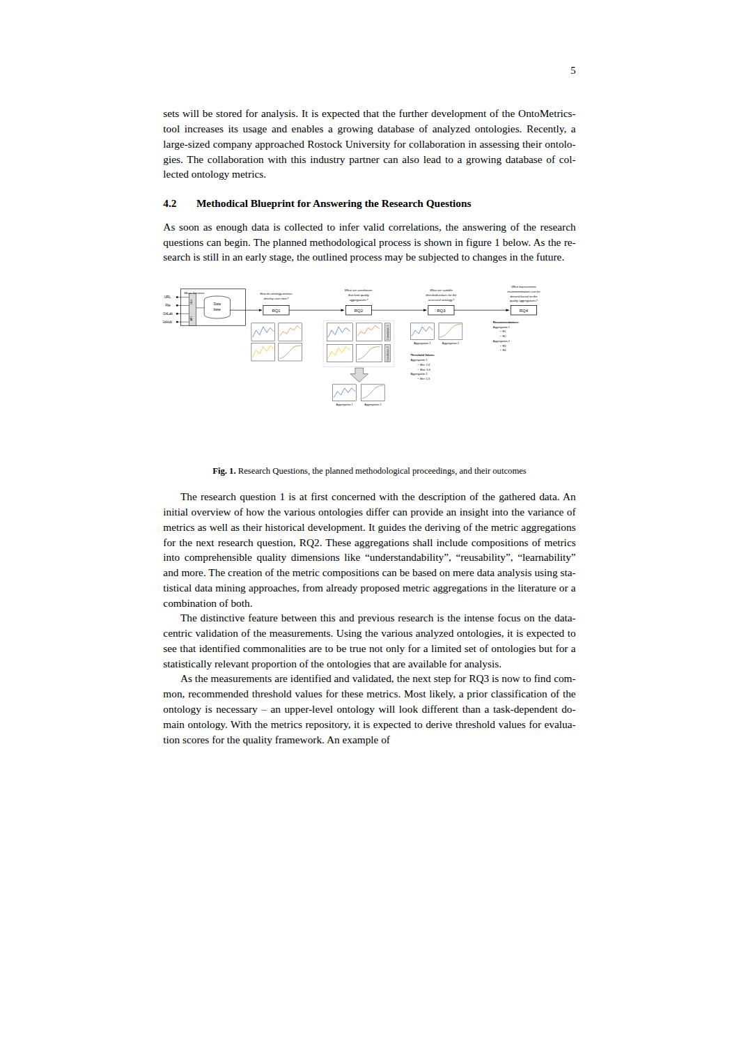5
sets will be stored for analysis. It is expected that the further development of the OntoMetrics-tool increases its usage and enables a growing database of analyzed ontologies. Recently, a large-sized company approached Rostock University for collaboration in assessing their ontologies. The collaboration with this industry partner can also lead to a growing database of collected ontology metrics.
4.2 Methodical Blueprint for Answering the Research Questions
As soon as enough data is collected to infer valid correlations, the answering of the research questions can begin. The planned methodological process is shown in figure 1 below. As the research is still in an early stage, the outlined process may be subjected to changes in the future.
Micro-Services URL File GitLab GitHub GUI API Data base RQ1 RQ2 RQ3 RQ4 How do ontology-metrics develop over time? What are correlations that form quality aggregations? What are suitable threshold-values for the assessed ontology? What improvement recommendations can be derived based on the quality aggregations? Correlation 1 Correlation 2 Aggregation 1 Aggregation 2 Aggregation 1 Aggregation 2 Threshold Values: Aggregation 1 • Min: 2,4 • Max. 6,6 Aggregation 2 • Min: 5,3 Recommendations: Aggregation 1 • R1 • R2 Aggregation 2 • R3 • R4
Fig. 1. Research Questions, the planned methodological proceedings, and their outcomes
The research question 1 is at first concerned with the description of the gathered data. An initial overview of how the various ontologies differ can provide an insight into the variance of metrics as well as their historical development. It guides the deriving of the metric aggregations for the next research question, RQ2. These aggregations shall include compositions of metrics into comprehensible quality dimensions like “understandability”, “reusability”, “learnability” and more. The creation of the metric compositions can be based on mere data analysis using statistical data mining approaches, from already proposed metric aggregations in the literature or a combination of both.
The distinctive feature between this and previous research is the intense focus on the data-centric validation of the measurements. Using the various analyzed ontologies, it is expected to see that identified commonalities are to be true not only for a limited set of ontologies but for a statistically relevant proportion of the ontologies that are available for analysis.
As the measurements are identified and validated, the next step for RQ3 is now to find common, recommended threshold values for these metrics. Most likely, a prior classification of the ontology is necessary – an upper-level ontology will look different than a task-dependent domain ontology. With the metrics repository, it is expected to derive threshold values for evaluation scores for the quality framework. An example of